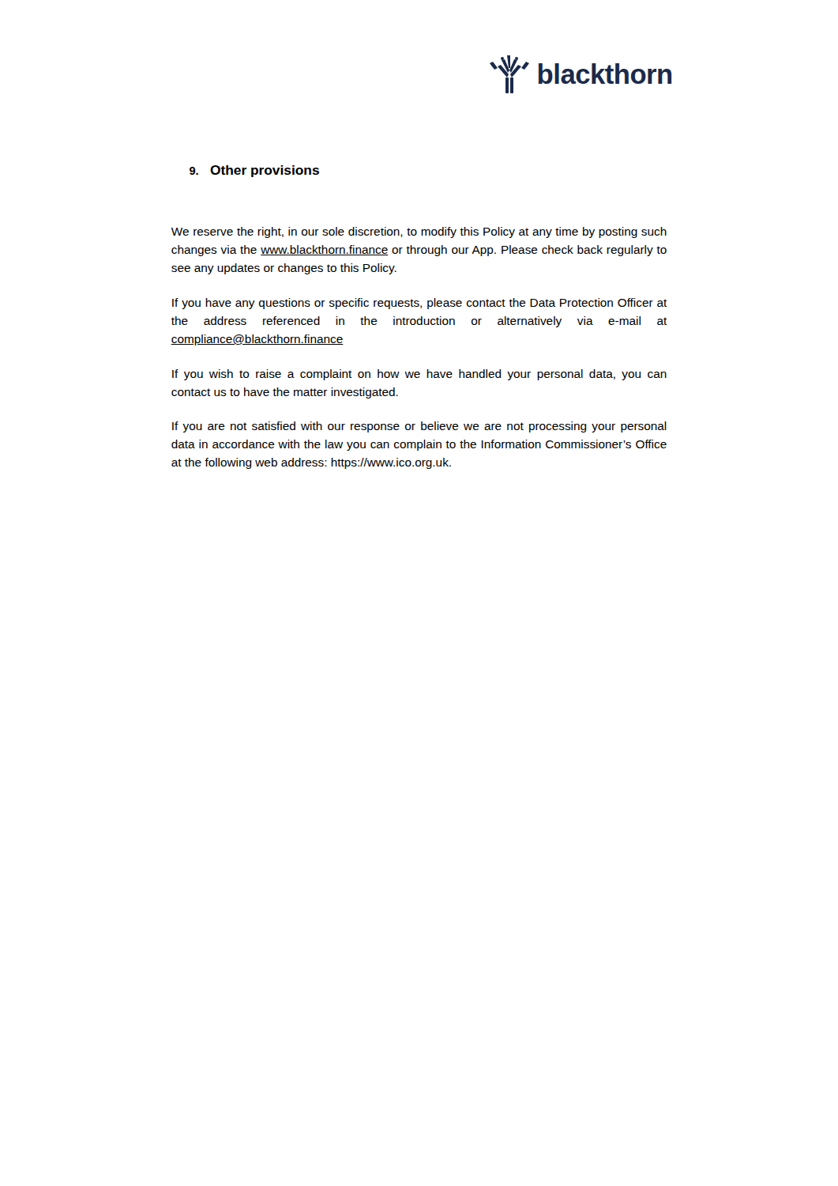blackthorn
9. Other provisions
We reserve the right, in our sole discretion, to modify this Policy at any time by posting such changes via the www.blackthorn.finance or through our App. Please check back regularly to see any updates or changes to this Policy.
If you have any questions or specific requests, please contact the Data Protection Officer at the address referenced in the introduction or alternatively via e-mail at compliance@blackthorn.finance
If you wish to raise a complaint on how we have handled your personal data, you can contact us to have the matter investigated.
If you are not satisfied with our response or believe we are not processing your personal data in accordance with the law you can complain to the Information Commissioner’s Office at the following web address: https://www.ico.org.uk.